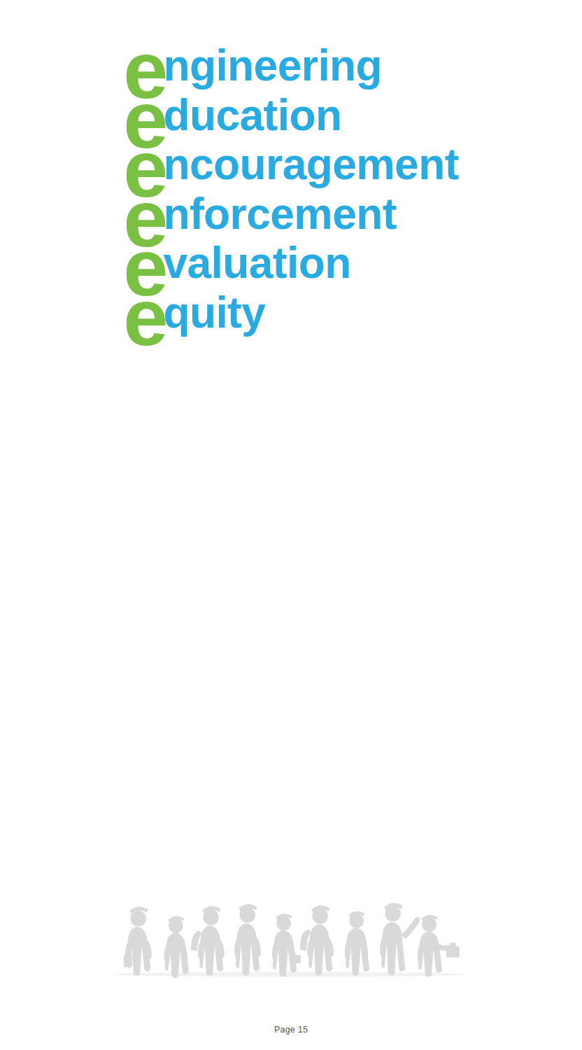engineering
education
encouragement
enforcement
evaluation
equity
Page 15